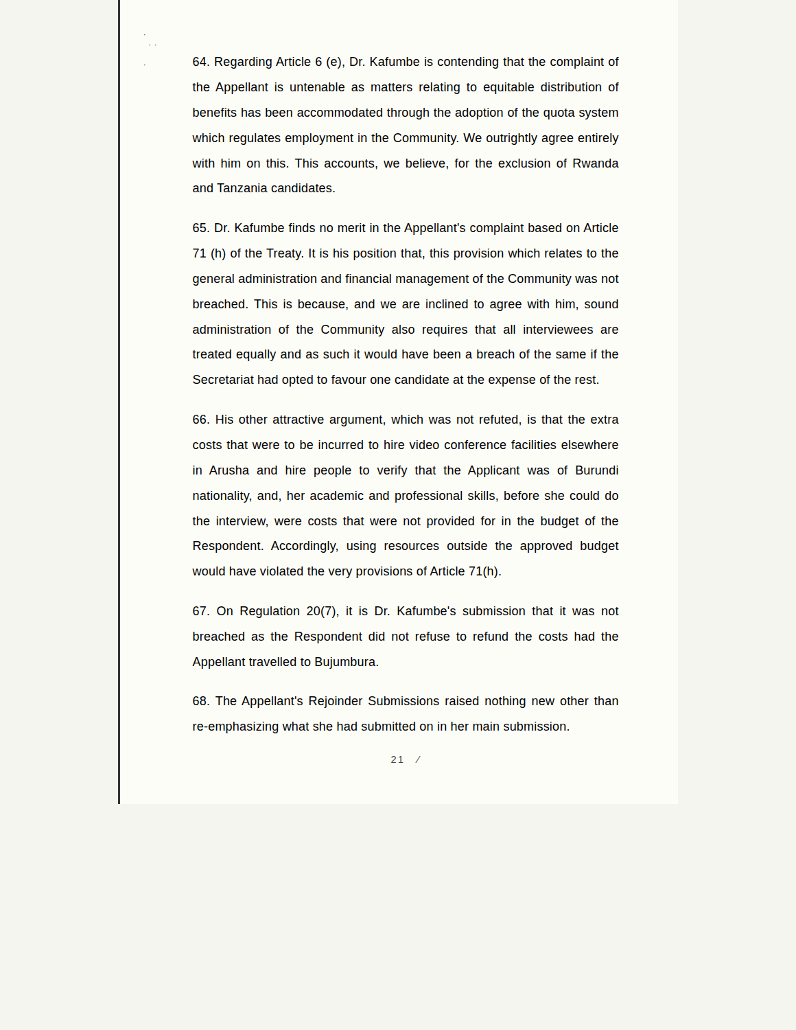· · · ·
64. Regarding Article 6 (e), Dr. Kafumbe is contending that the complaint of the Appellant is untenable as matters relating to equitable distribution of benefits has been accommodated through the adoption of the quota system which regulates employment in the Community. We outrightly agree entirely with him on this. This accounts, we believe, for the exclusion of Rwanda and Tanzania candidates.
65. Dr. Kafumbe finds no merit in the Appellant's complaint based on Article 71 (h) of the Treaty. It is his position that, this provision which relates to the general administration and financial management of the Community was not breached. This is because, and we are inclined to agree with him, sound administration of the Community also requires that all interviewees are treated equally and as such it would have been a breach of the same if the Secretariat had opted to favour one candidate at the expense of the rest.
66. His other attractive argument, which was not refuted, is that the extra costs that were to be incurred to hire video conference facilities elsewhere in Arusha and hire people to verify that the Applicant was of Burundi nationality, and, her academic and professional skills, before she could do the interview, were costs that were not provided for in the budget of the Respondent. Accordingly, using resources outside the approved budget would have violated the very provisions of Article 71(h).
67. On Regulation 20(7), it is Dr. Kafumbe's submission that it was not breached as the Respondent did not refuse to refund the costs had the Appellant travelled to Bujumbura.
68. The Appellant's Rejoinder Submissions raised nothing new other than re-emphasizing what she had submitted on in her main submission.
21 ⁄